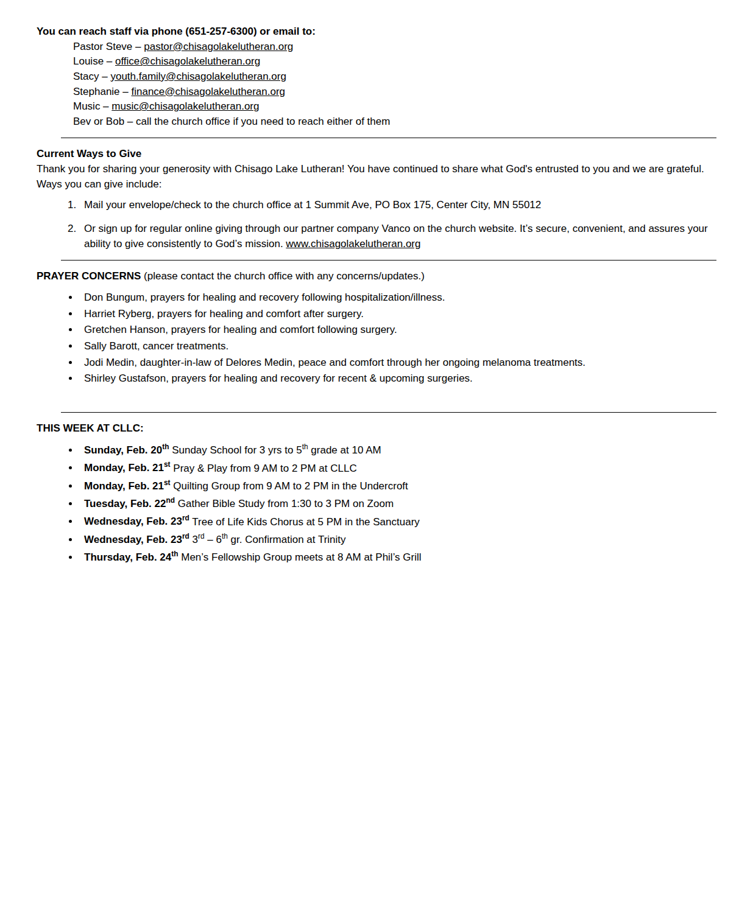You can reach staff via phone (651-257-6300) or email to:
Pastor Steve – pastor@chisagolakelutheran.org
Louise – office@chisagolakelutheran.org
Stacy – youth.family@chisagolakelutheran.org
Stephanie – finance@chisagolakelutheran.org
Music – music@chisagolakelutheran.org
Bev or Bob – call the church office if you need to reach either of them
Current Ways to Give
Thank you for sharing your generosity with Chisago Lake Lutheran! You have continued to share what God's entrusted to you and we are grateful. Ways you can give include:
Mail your envelope/check to the church office at 1 Summit Ave, PO Box 175, Center City, MN 55012
Or sign up for regular online giving through our partner company Vanco on the church website. It’s secure, convenient, and assures your ability to give consistently to God’s mission. www.chisagolakelutheran.org
PRAYER CONCERNS (please contact the church office with any concerns/updates.)
Don Bungum, prayers for healing and recovery following hospitalization/illness.
Harriet Ryberg, prayers for healing and comfort after surgery.
Gretchen Hanson, prayers for healing and comfort following surgery.
Sally Barott, cancer treatments.
Jodi Medin, daughter-in-law of Delores Medin, peace and comfort through her ongoing melanoma treatments.
Shirley Gustafson, prayers for healing and recovery for recent & upcoming surgeries.
THIS WEEK AT CLLC:
Sunday, Feb. 20th Sunday School for 3 yrs to 5th grade at 10 AM
Monday, Feb. 21st Pray & Play from 9 AM to 2 PM at CLLC
Monday, Feb. 21st Quilting Group from 9 AM to 2 PM in the Undercroft
Tuesday, Feb. 22nd Gather Bible Study from 1:30 to 3 PM on Zoom
Wednesday, Feb. 23rd Tree of Life Kids Chorus at 5 PM in the Sanctuary
Wednesday, Feb. 23rd 3rd – 6th gr. Confirmation at Trinity
Thursday, Feb. 24th Men’s Fellowship Group meets at 8 AM at Phil’s Grill